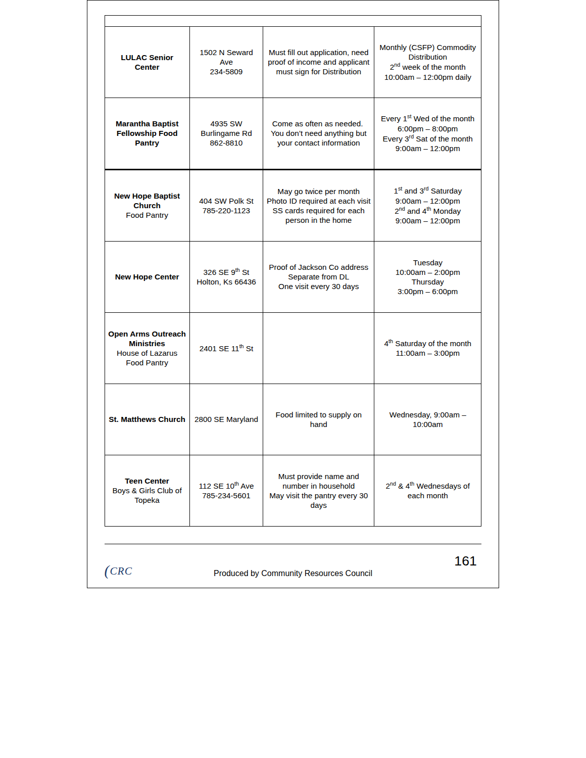| LULAC Senior Center | 1502 N Seward Ave 234-5809 | Must fill out application, need proof of income and applicant must sign for Distribution | Monthly (CSFP) Commodity Distribution 2 nd week of the month 10:00am – 12:00pm daily |
| Marantha Baptist Fellowship Food Pantry | 4935 SW Burlingame Rd 862-8810 | Come as often as needed. You don’t need anything but your contact information | Every 1 st Wed of the month 6:00pm – 8:00pm Every 3 rd Sat of the month 9:00am – 12:00pm |
| New Hope Baptist Church Food Pantry | 404 SW Polk St 785-220-1123 | May go twice per month Photo ID required at each visit SS cards required for each person in the home | 1 st and 3 rd Saturday 9:00am – 12:00pm 2 nd and 4 th Monday 9:00am – 12:00pm |
| New Hope Center | 326 SE 9 th St Holton, Ks 66436 | Proof of Jackson Co address Separate from DL One visit every 30 days | Tuesday 10:00am – 2:00pm Thursday 3:00pm – 6:00pm |
| Open Arms Outreach Ministries House of Lazarus Food Pantry | 2401 SE 11 th St | | 4 th Saturday of the month 11:00am – 3:00pm |
| St. Matthews Church | 2800 SE Maryland | Food limited to supply on hand | Wednesday, 9:00am – 10:00am |
| Teen Center Boys & Girls Club of Topeka | 112 SE 10 th Ave 785-234-5601 | Must provide name and number in household May visit the pantry every 30 days | 2 nd & 4 th Wednesdays of each month |
161
(CRC
Produced by Community Resources Council